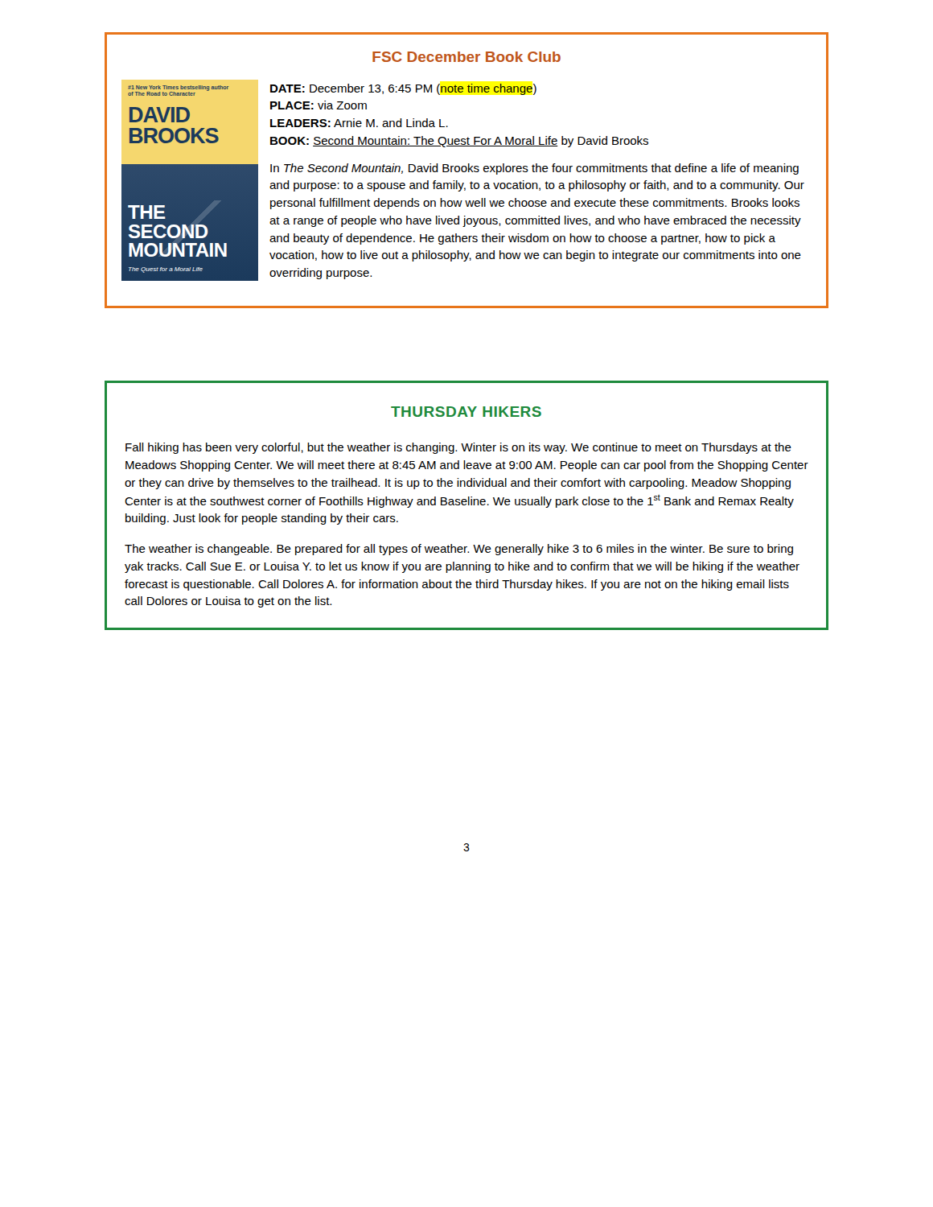FSC December Book Club
#1 New York Times bestselling author
of The Road to Character
DAVID
BROOKS
THE
SECOND
MOUNTAIN
The Quest for a Moral Life
DATE: December 13, 6:45 PM (note time change)
PLACE: via Zoom
LEADERS: Arnie M. and Linda L.
BOOK: Second Mountain: The Quest For A Moral Life by David Brooks
In The Second Mountain, David Brooks explores the four commitments that define a life of meaning and purpose: to a spouse and family, to a vocation, to a philosophy or faith, and to a community. Our personal fulfillment depends on how well we choose and execute these commitments. Brooks looks at a range of people who have lived joyous, committed lives, and who have embraced the necessity and beauty of dependence. He gathers their wisdom on how to choose a partner, how to pick a vocation, how to live out a philosophy, and how we can begin to integrate our commitments into one overriding purpose.
THURSDAY HIKERS
Fall hiking has been very colorful, but the weather is changing. Winter is on its way. We continue to meet on Thursdays at the Meadows Shopping Center. We will meet there at 8:45 AM and leave at 9:00 AM. People can car pool from the Shopping Center or they can drive by themselves to the trailhead. It is up to the individual and their comfort with carpooling. Meadow Shopping Center is at the southwest corner of Foothills Highway and Baseline. We usually park close to the 1st Bank and Remax Realty building. Just look for people standing by their cars.
The weather is changeable. Be prepared for all types of weather. We generally hike 3 to 6 miles in the winter. Be sure to bring yak tracks. Call Sue E. or Louisa Y. to let us know if you are planning to hike and to confirm that we will be hiking if the weather forecast is questionable. Call Dolores A. for information about the third Thursday hikes. If you are not on the hiking email lists call Dolores or Louisa to get on the list.
3